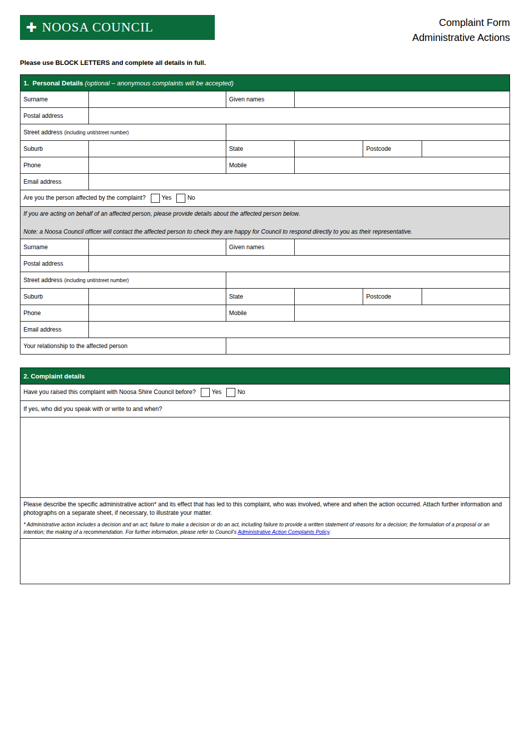✚ NOOSA COUNCIL
Complaint Form
Administrative Actions
Please use BLOCK LETTERS and complete all details in full.
| 1. Personal Details (optional – anonymous complaints will be accepted) |
| Surname | | Given names | |
| Postal address | |
| Street address (including unit/street number) | |
| Suburb | | State | | Postcode | |
| Phone | | Mobile | |
| Email address | |
| Are you the person affected by the complaint? Yes No |
| If you are acting on behalf of an affected person, please provide details about the affected person below. Note: a Noosa Council officer will contact the affected person to check they are happy for Council to respond directly to you as their representative. |
| Surname | | Given names | |
| Postal address | |
| Street address (including unit/street number) | |
| Suburb | | State | | Postcode | |
| Phone | | Mobile | |
| Email address | |
| Your relationship to the affected person | |
| 2. Complaint details |
| Have you raised this complaint with Noosa Shire Council before? Yes No |
| If yes, who did you speak with or write to and when? |
| Please describe the specific administrative action* and its effect that has led to this complaint, who was involved, where and when the action occurred. Attach further information and photographs on a separate sheet, if necessary, to illustrate your matter. * Administrative action includes a decision and an act; failure to make a decision or do an act, including failure to provide a written statement of reasons for a decision; the formulation of a proposal or an intention; the making of a recommendation. For further information, please refer to Council’s Administrative Action Complaints Policy . |